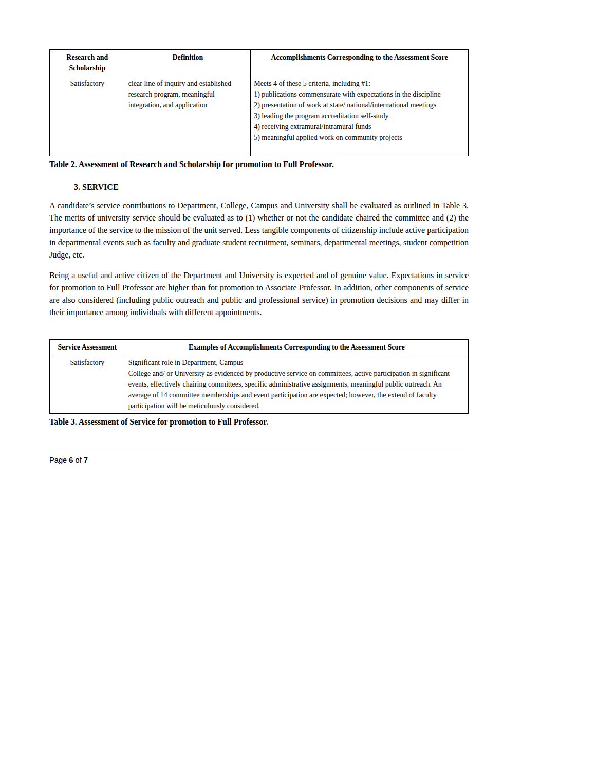| Research and Scholarship | Definition | Accomplishments Corresponding to the Assessment Score |
| --- | --- | --- |
| Satisfactory | clear line of inquiry and established research program, meaningful integration, and application | Meets 4 of these 5 criteria, including #1: 1) publications commensurate with expectations in the discipline 2) presentation of work at state/ national/international meetings 3) leading the program accreditation self-study 4) receiving extramural/intramural funds 5) meaningful applied work on community projects |
Table 2. Assessment of Research and Scholarship for promotion to Full Professor.
3. SERVICE
A candidate’s service contributions to Department, College, Campus and University shall be evaluated as outlined in Table 3. The merits of university service should be evaluated as to (1) whether or not the candidate chaired the committee and (2) the importance of the service to the mission of the unit served. Less tangible components of citizenship include active participation in departmental events such as faculty and graduate student recruitment, seminars, departmental meetings, student competition Judge, etc.
Being a useful and active citizen of the Department and University is expected and of genuine value. Expectations in service for promotion to Full Professor are higher than for promotion to Associate Professor. In addition, other components of service are also considered (including public outreach and public and professional service) in promotion decisions and may differ in their importance among individuals with different appointments.
| Service Assessment | Examples of Accomplishments Corresponding to the Assessment Score |
| --- | --- |
| Satisfactory | Significant role in Department, Campus College and/ or University as evidenced by productive service on committees, active participation in significant events, effectively chairing committees, specific administrative assignments, meaningful public outreach. An average of 14 committee memberships and event participation are expected; however, the extend of faculty participation will be meticulously considered. |
Table 3. Assessment of Service for promotion to Full Professor.
Page 6 of 7